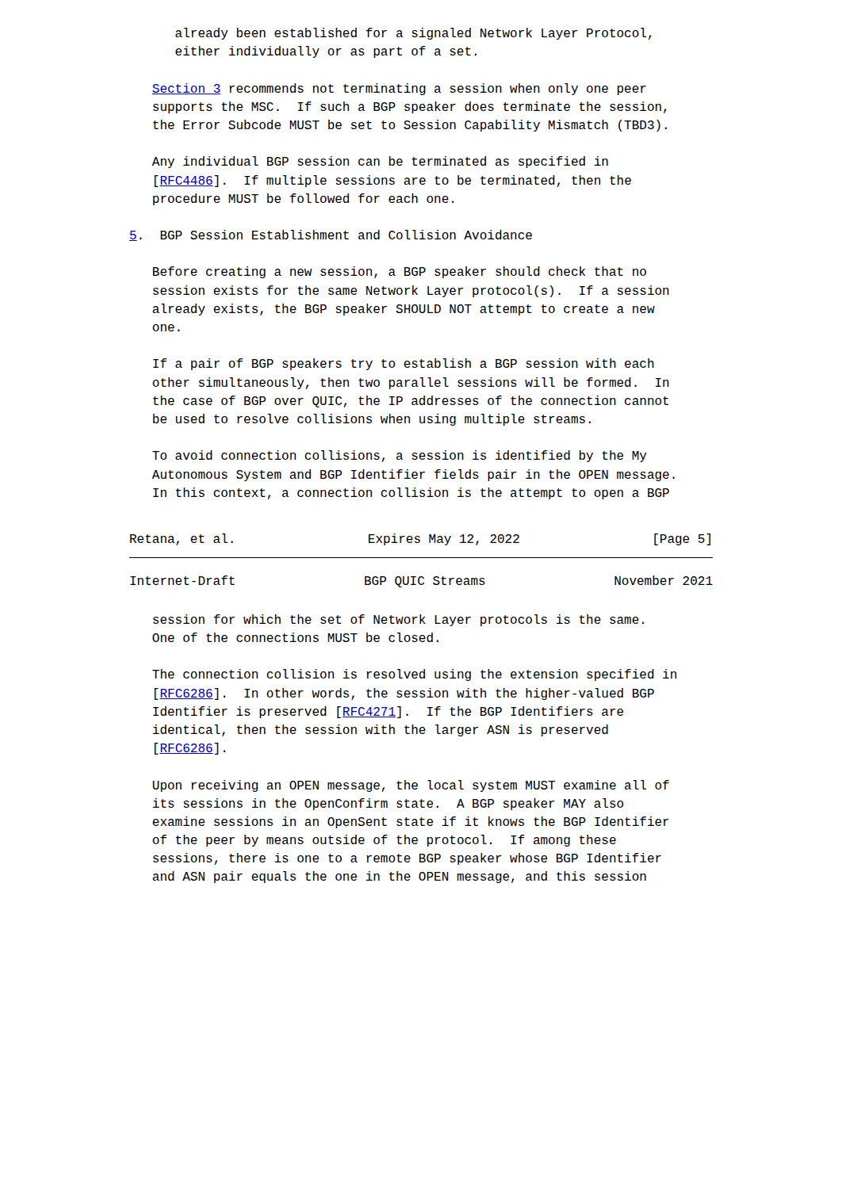already been established for a signaled Network Layer Protocol,
      either individually or as part of a set.

   Section 3 recommends not terminating a session when only one peer
   supports the MSC.  If such a BGP speaker does terminate the session,
   the Error Subcode MUST be set to Session Capability Mismatch (TBD3).

   Any individual BGP session can be terminated as specified in
   [RFC4486].  If multiple sessions are to be terminated, then the
   procedure MUST be followed for each one.

5.  BGP Session Establishment and Collision Avoidance

   Before creating a new session, a BGP speaker should check that no
   session exists for the same Network Layer protocol(s).  If a session
   already exists, the BGP speaker SHOULD NOT attempt to create a new
   one.

   If a pair of BGP speakers try to establish a BGP session with each
   other simultaneously, then two parallel sessions will be formed.  In
   the case of BGP over QUIC, the IP addresses of the connection cannot
   be used to resolve collisions when using multiple streams.

   To avoid connection collisions, a session is identified by the My
   Autonomous System and BGP Identifier fields pair in the OPEN message.
   In this context, a connection collision is the attempt to open a BGP
Retana, et al. Expires May 12, 2022 [Page 5]
Internet-Draft BGP QUIC Streams November 2021
   session for which the set of Network Layer protocols is the same.
   One of the connections MUST be closed.

   The connection collision is resolved using the extension specified in
   [RFC6286].  In other words, the session with the higher-valued BGP
   Identifier is preserved [RFC4271].  If the BGP Identifiers are
   identical, then the session with the larger ASN is preserved
   [RFC6286].

   Upon receiving an OPEN message, the local system MUST examine all of
   its sessions in the OpenConfirm state.  A BGP speaker MAY also
   examine sessions in an OpenSent state if it knows the BGP Identifier
   of the peer by means outside of the protocol.  If among these
   sessions, there is one to a remote BGP speaker whose BGP Identifier
   and ASN pair equals the one in the OPEN message, and this session